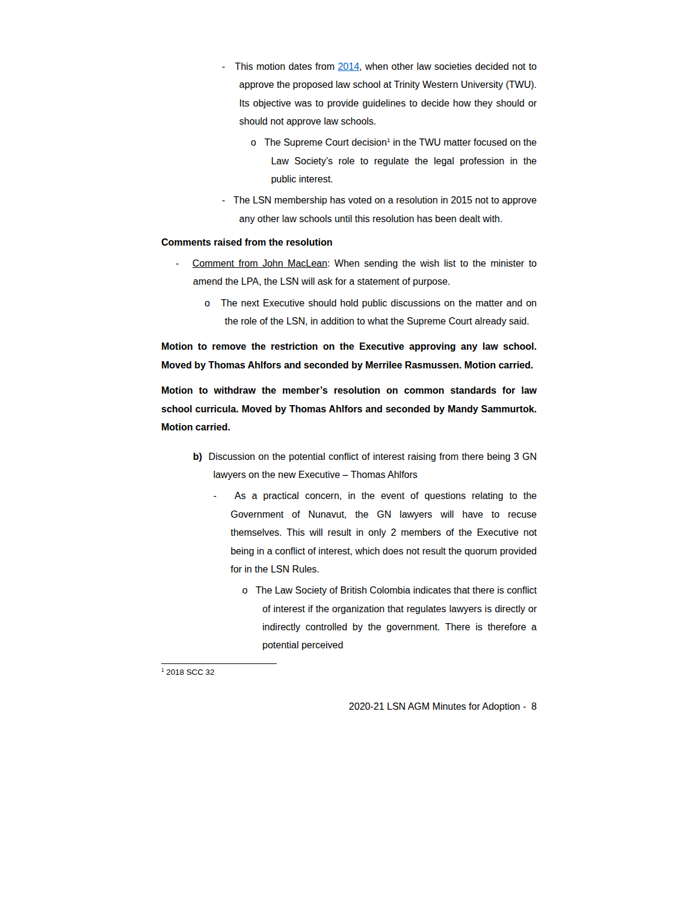- This motion dates from 2014, when other law societies decided not to approve the proposed law school at Trinity Western University (TWU). Its objective was to provide guidelines to decide how they should or should not approve law schools.
o The Supreme Court decision1 in the TWU matter focused on the Law Society’s role to regulate the legal profession in the public interest.
- The LSN membership has voted on a resolution in 2015 not to approve any other law schools until this resolution has been dealt with.
Comments raised from the resolution
- Comment from John MacLean: When sending the wish list to the minister to amend the LPA, the LSN will ask for a statement of purpose.
o The next Executive should hold public discussions on the matter and on the role of the LSN, in addition to what the Supreme Court already said.
Motion to remove the restriction on the Executive approving any law school. Moved by Thomas Ahlfors and seconded by Merrilee Rasmussen. Motion carried.
Motion to withdraw the member’s resolution on common standards for law school curricula. Moved by Thomas Ahlfors and seconded by Mandy Sammurtok. Motion carried.
b) Discussion on the potential conflict of interest raising from there being 3 GN lawyers on the new Executive – Thomas Ahlfors
- As a practical concern, in the event of questions relating to the Government of Nunavut, the GN lawyers will have to recuse themselves. This will result in only 2 members of the Executive not being in a conflict of interest, which does not result the quorum provided for in the LSN Rules.
o The Law Society of British Colombia indicates that there is conflict of interest if the organization that regulates lawyers is directly or indirectly controlled by the government. There is therefore a potential perceived
1 2018 SCC 32
2020-21 LSN AGM Minutes for Adoption - 8